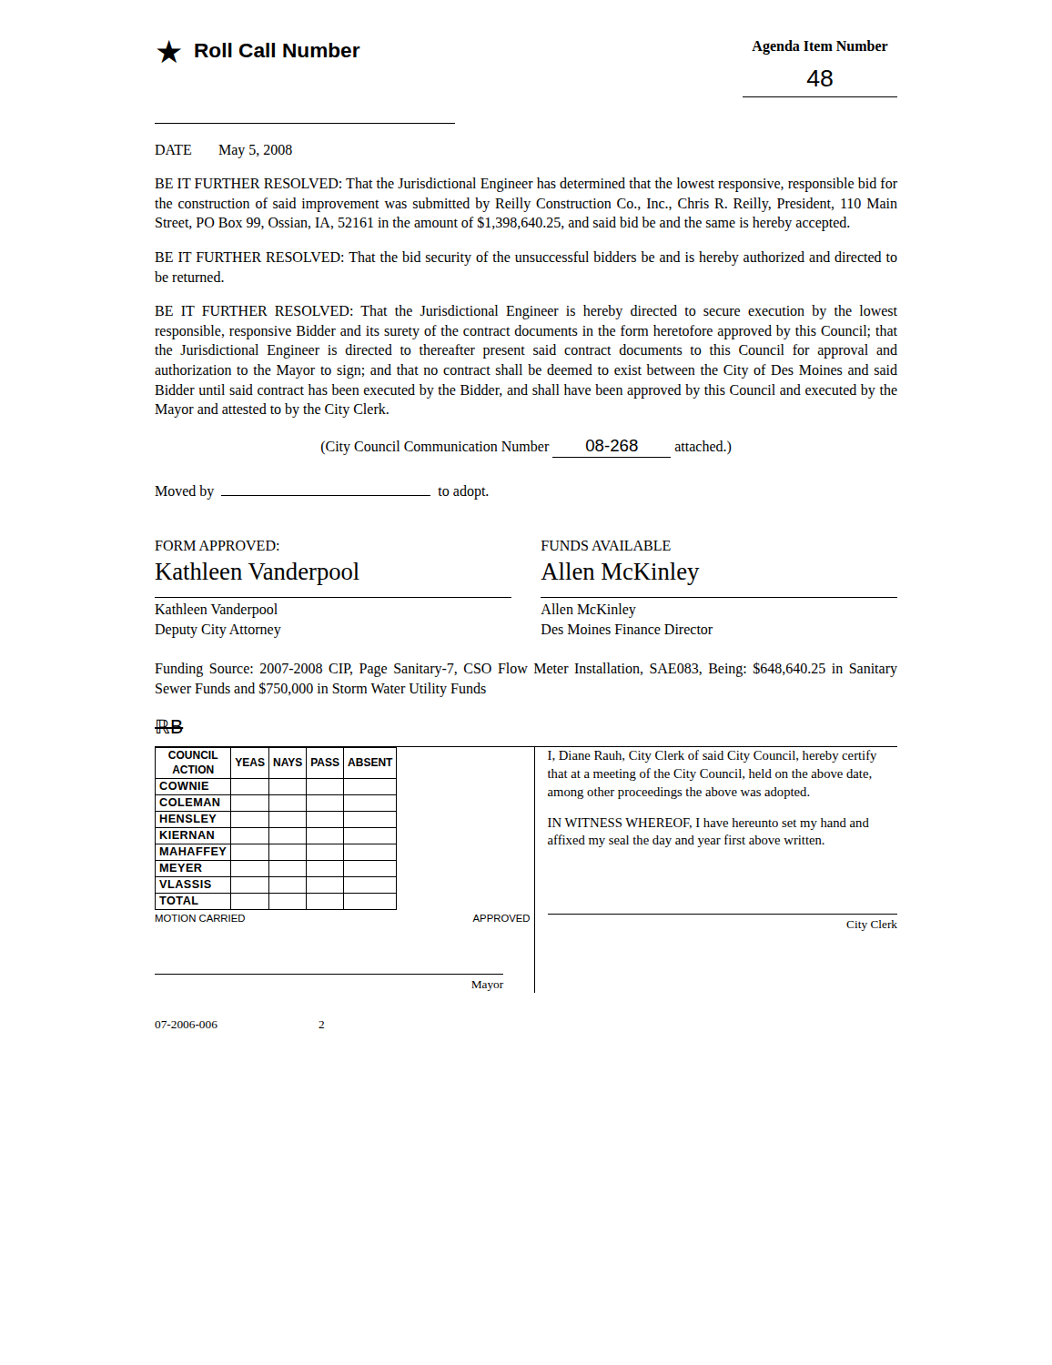★
Roll Call Number
Agenda Item Number
48
DATEMay 5, 2008
BE IT FURTHER RESOLVED: That the Jurisdictional Engineer has determined that the lowest responsive, responsible bid for the construction of said improvement was submitted by Reilly Construction Co., Inc., Chris R. Reilly, President, 110 Main Street, PO Box 99, Ossian, IA, 52161 in the amount of $1,398,640.25, and said bid be and the same is hereby accepted.
BE IT FURTHER RESOLVED: That the bid security of the unsuccessful bidders be and is hereby authorized and directed to be returned.
BE IT FURTHER RESOLVED: That the Jurisdictional Engineer is hereby directed to secure execution by the lowest responsible, responsive Bidder and its surety of the contract documents in the form heretofore approved by this Council; that the Jurisdictional Engineer is directed to thereafter present said contract documents to this Council for approval and authorization to the Mayor to sign; and that no contract shall be deemed to exist between the City of Des Moines and said Bidder until said contract has been executed by the Bidder, and shall have been approved by this Council and executed by the Mayor and attested to by the City Clerk.
(City Council Communication Number 08-268 attached.)
Moved by to adopt.
FORM APPROVED:
Kathleen Vanderpool
Kathleen Vanderpool
Deputy City Attorney
FUNDS AVAILABLE
Allen McKinley
Allen McKinley
Des Moines Finance Director
Funding Source: 2007-2008 CIP, Page Sanitary-7, CSO Flow Meter Installation, SAE083, Being: $648,640.25 in Sanitary Sewer Funds and $750,000 in Storm Water Utility Funds
ℝB
| COUNCIL ACTION | YEAS | NAYS | PASS | ABSENT |
| --- | --- | --- | --- | --- |
| COWNIE | | | | |
| COLEMAN | | | | |
| HENSLEY | | | | |
| KIERNAN | | | | |
| MAHAFFEY | | | | |
| MEYER | | | | |
| VLASSIS | | | | |
| TOTAL | | | | |
MOTION CARRIED APPROVED
Mayor
I, Diane Rauh, City Clerk of said City Council, hereby certify that at a meeting of the City Council, held on the above date, among other proceedings the above was adopted.
IN WITNESS WHEREOF, I have hereunto set my hand and affixed my seal the day and year first above written.
City Clerk
07-2006-006 2